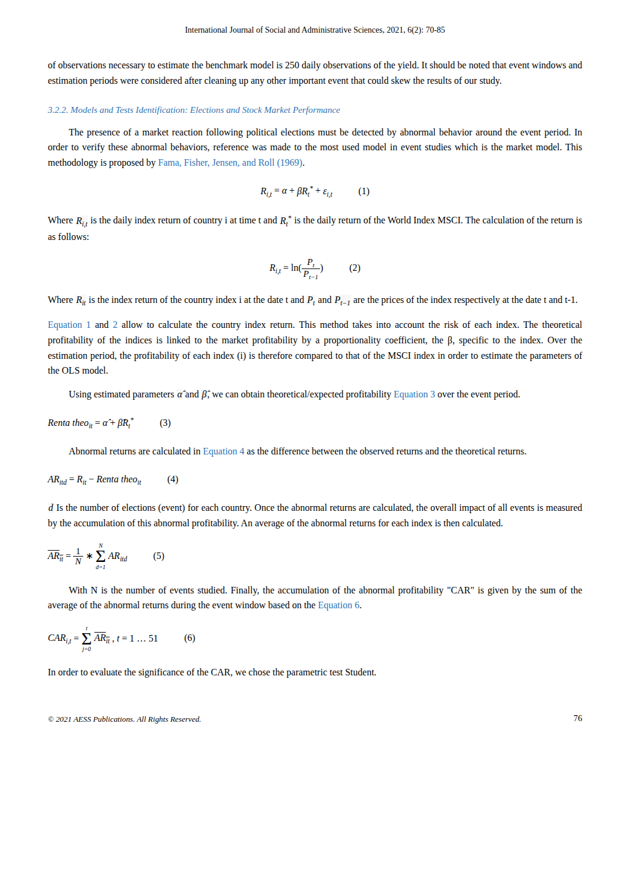International Journal of Social and Administrative Sciences, 2021, 6(2): 70-85
of observations necessary to estimate the benchmark model is 250 daily observations of the yield. It should be noted that event windows and estimation periods were considered after cleaning up any other important event that could skew the results of our study.
3.2.2. Models and Tests Identification: Elections and Stock Market Performance
The presence of a market reaction following political elections must be detected by abnormal behavior around the event period. In order to verify these abnormal behaviors, reference was made to the most used model in event studies which is the market model. This methodology is proposed by Fama, Fisher, Jensen, and Roll (1969).
Ri,t = α + βRt* + εi,t (1)
Where Ri,t is the daily index return of country i at time t and Rt* is the daily return of the World Index MSCI. The calculation of the return is as follows:
Ri,t = ln(Pt Pt−1) (2)
Where Rit is the index return of the country index i at the date t and Pt and Pt−1 are the prices of the index respectively at the date t and t-1.
Equation 1 and 2 allow to calculate the country index return. This method takes into account the risk of each index. The theoretical profitability of the indices is linked to the market profitability by a proportionality coefficient, the β, specific to the index. Over the estimation period, the profitability of each index (i) is therefore compared to that of the MSCI index in order to estimate the parameters of the OLS model.
Using estimated parameters α̂ and β̂, we can obtain theoretical/expected profitability Equation 3 over the event period.
Renta theoit = α̂ + β̂Rt* (3)
Abnormal returns are calculated in Equation 4 as the difference between the observed returns and the theoretical returns.
ARitd = Rit − Renta theoit (4)
d Is the number of elections (event) for each country. Once the abnormal returns are calculated, the overall impact of all events is measured by the accumulation of this abnormal profitability. An average of the abnormal returns for each index is then calculated.
ARit = 1 N ∗ NΣd=1 ARitd (5)
With N is the number of events studied. Finally, the accumulation of the abnormal profitability "CAR" is given by the sum of the average of the abnormal returns during the event window based on the Equation 6.
CARi,t = tΣj=0 ARit , t = 1 … 51 (6)
In order to evaluate the significance of the CAR, we chose the parametric test Student.
© 2021 AESS Publications. All Rights Reserved. 76